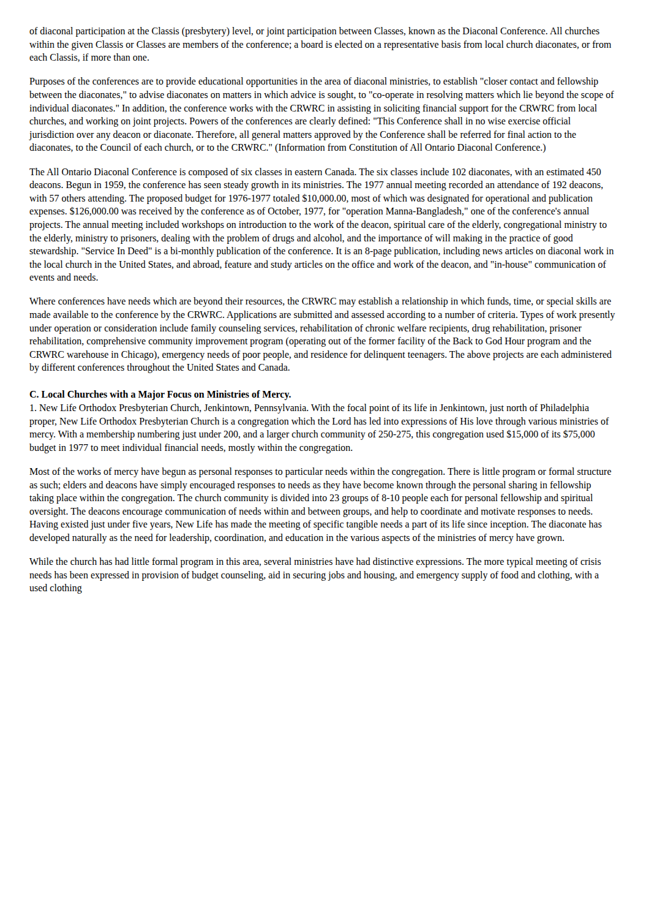of diaconal participation at the Classis (presbytery) level, or joint participation between Classes, known as the Diaconal Conference. All churches within the given Classis or Classes are members of the conference; a board is elected on a representative basis from local church diaconates, or from each Classis, if more than one.
Purposes of the conferences are to provide educational opportunities in the area of diaconal ministries, to establish "closer contact and fellowship between the diaconates," to advise diaconates on matters in which advice is sought, to "co-operate in resolving matters which lie beyond the scope of individual diaconates." In addition, the conference works with the CRWRC in assisting in soliciting financial support for the CRWRC from local churches, and working on joint projects. Powers of the conferences are clearly defined: "This Conference shall in no wise exercise official jurisdiction over any deacon or diaconate. Therefore, all general matters approved by the Conference shall be referred for final action to the diaconates, to the Council of each church, or to the CRWRC." (Information from Constitution of All Ontario Diaconal Conference.)
The All Ontario Diaconal Conference is composed of six classes in eastern Canada. The six classes include 102 diaconates, with an estimated 450 deacons. Begun in 1959, the conference has seen steady growth in its ministries. The 1977 annual meeting recorded an attendance of 192 deacons, with 57 others attending. The proposed budget for 1976-1977 totaled $10,000.00, most of which was designated for operational and publication expenses. $126,000.00 was received by the conference as of October, 1977, for "operation Manna-Bangladesh," one of the conference's annual projects. The annual meeting included workshops on introduction to the work of the deacon, spiritual care of the elderly, congregational ministry to the elderly, ministry to prisoners, dealing with the problem of drugs and alcohol, and the importance of will making in the practice of good stewardship. "Service In Deed" is a bi-monthly publication of the conference. It is an 8-page publication, including news articles on diaconal work in the local church in the United States, and abroad, feature and study articles on the office and work of the deacon, and "in-house" communication of events and needs.
Where conferences have needs which are beyond their resources, the CRWRC may establish a relationship in which funds, time, or special skills are made available to the conference by the CRWRC. Applications are submitted and assessed according to a number of criteria. Types of work presently under operation or consideration include family counseling services, rehabilitation of chronic welfare recipients, drug rehabilitation, prisoner rehabilitation, comprehensive community improvement program (operating out of the former facility of the Back to God Hour program and the CRWRC warehouse in Chicago), emergency needs of poor people, and residence for delinquent teenagers. The above projects are each administered by different conferences throughout the United States and Canada.
C. Local Churches with a Major Focus on Ministries of Mercy.
1. New Life Orthodox Presbyterian Church, Jenkintown, Pennsylvania. With the focal point of its life in Jenkintown, just north of Philadelphia proper, New Life Orthodox Presbyterian Church is a congregation which the Lord has led into expressions of His love through various ministries of mercy. With a membership numbering just under 200, and a larger church community of 250-275, this congregation used $15,000 of its $75,000 budget in 1977 to meet individual financial needs, mostly within the congregation.
Most of the works of mercy have begun as personal responses to particular needs within the congregation. There is little program or formal structure as such; elders and deacons have simply encouraged responses to needs as they have become known through the personal sharing in fellowship taking place within the congregation. The church community is divided into 23 groups of 8-10 people each for personal fellowship and spiritual oversight. The deacons encourage communication of needs within and between groups, and help to coordinate and motivate responses to needs. Having existed just under five years, New Life has made the meeting of specific tangible needs a part of its life since inception. The diaconate has developed naturally as the need for leadership, coordination, and education in the various aspects of the ministries of mercy have grown.
While the church has had little formal program in this area, several ministries have had distinctive expressions. The more typical meeting of crisis needs has been expressed in provision of budget counseling, aid in securing jobs and housing, and emergency supply of food and clothing, with a used clothing